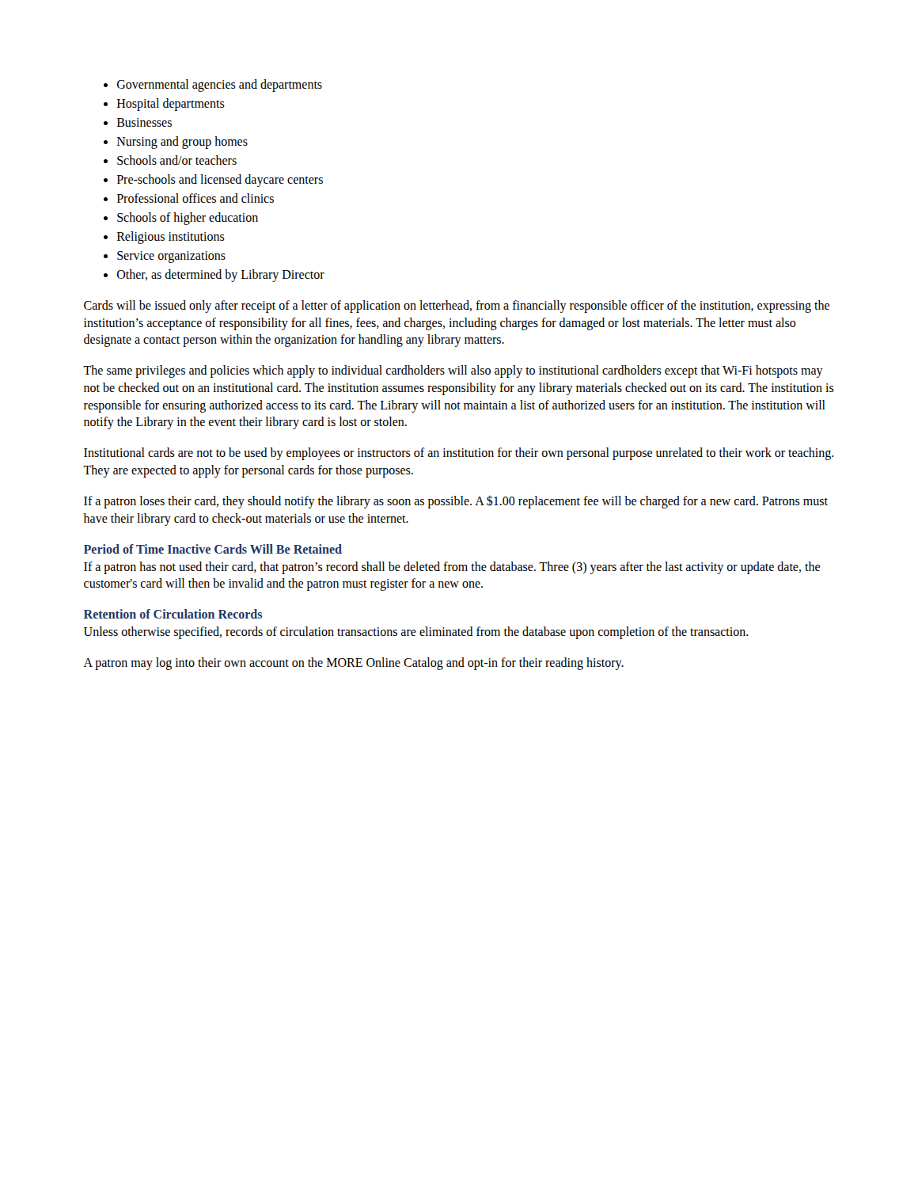Governmental agencies and departments
Hospital departments
Businesses
Nursing and group homes
Schools and/or teachers
Pre-schools and licensed daycare centers
Professional offices and clinics
Schools of higher education
Religious institutions
Service organizations
Other, as determined by Library Director
Cards will be issued only after receipt of a letter of application on letterhead, from a financially responsible officer of the institution, expressing the institution’s acceptance of responsibility for all fines, fees, and charges, including charges for damaged or lost materials. The letter must also designate a contact person within the organization for handling any library matters.
The same privileges and policies which apply to individual cardholders will also apply to institutional cardholders except that Wi-Fi hotspots may not be checked out on an institutional card. The institution assumes responsibility for any library materials checked out on its card. The institution is responsible for ensuring authorized access to its card. The Library will not maintain a list of authorized users for an institution. The institution will notify the Library in the event their library card is lost or stolen.
Institutional cards are not to be used by employees or instructors of an institution for their own personal purpose unrelated to their work or teaching. They are expected to apply for personal cards for those purposes.
If a patron loses their card, they should notify the library as soon as possible. A $1.00 replacement fee will be charged for a new card. Patrons must have their library card to check-out materials or use the internet.
Period of Time Inactive Cards Will Be Retained
If a patron has not used their card, that patron’s record shall be deleted from the database. Three (3) years after the last activity or update date, the customer's card will then be invalid and the patron must register for a new one.
Retention of Circulation Records
Unless otherwise specified, records of circulation transactions are eliminated from the database upon completion of the transaction.
A patron may log into their own account on the MORE Online Catalog and opt-in for their reading history.